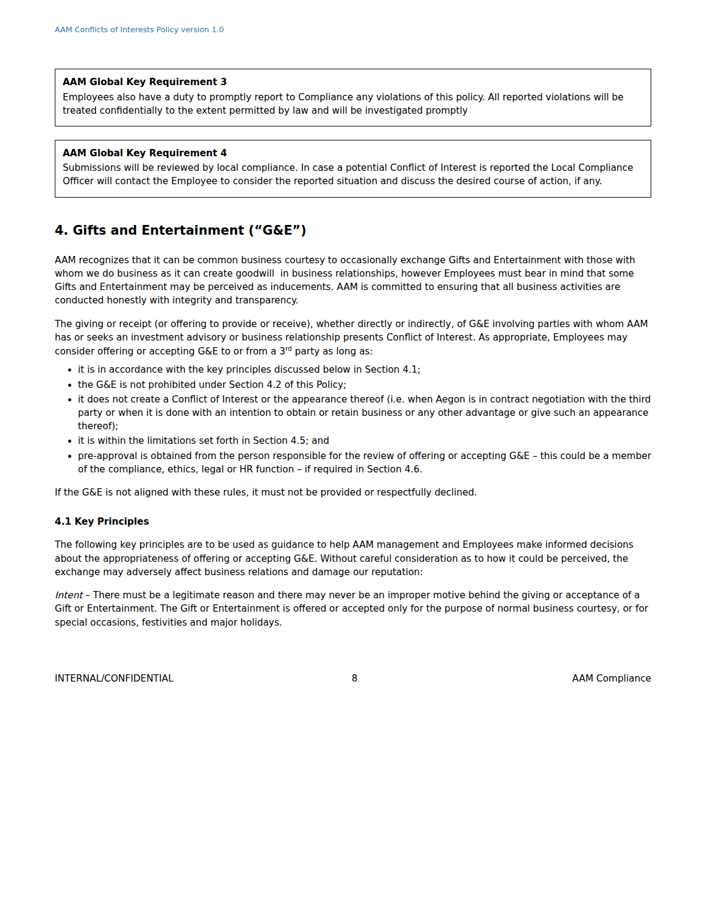AAM Conflicts of Interests Policy version 1.0
AAM Global Key Requirement 3
Employees also have a duty to promptly report to Compliance any violations of this policy. All reported violations will be treated confidentially to the extent permitted by law and will be investigated promptly
AAM Global Key Requirement 4
Submissions will be reviewed by local compliance. In case a potential Conflict of Interest is reported the Local Compliance Officer will contact the Employee to consider the reported situation and discuss the desired course of action, if any.
4. Gifts and Entertainment (“G&E”)
AAM recognizes that it can be common business courtesy to occasionally exchange Gifts and Entertainment with those with whom we do business as it can create goodwill in business relationships, however Employees must bear in mind that some Gifts and Entertainment may be perceived as inducements. AAM is committed to ensuring that all business activities are conducted honestly with integrity and transparency.
The giving or receipt (or offering to provide or receive), whether directly or indirectly, of G&E involving parties with whom AAM has or seeks an investment advisory or business relationship presents Conflict of Interest. As appropriate, Employees may consider offering or accepting G&E to or from a 3rd party as long as:
it is in accordance with the key principles discussed below in Section 4.1;
the G&E is not prohibited under Section 4.2 of this Policy;
it does not create a Conflict of Interest or the appearance thereof (i.e. when Aegon is in contract negotiation with the third party or when it is done with an intention to obtain or retain business or any other advantage or give such an appearance thereof);
it is within the limitations set forth in Section 4.5; and
pre-approval is obtained from the person responsible for the review of offering or accepting G&E – this could be a member of the compliance, ethics, legal or HR function – if required in Section 4.6.
If the G&E is not aligned with these rules, it must not be provided or respectfully declined.
4.1 Key Principles
The following key principles are to be used as guidance to help AAM management and Employees make informed decisions about the appropriateness of offering or accepting G&E. Without careful consideration as to how it could be perceived, the exchange may adversely affect business relations and damage our reputation:
Intent – There must be a legitimate reason and there may never be an improper motive behind the giving or acceptance of a Gift or Entertainment. The Gift or Entertainment is offered or accepted only for the purpose of normal business courtesy, or for special occasions, festivities and major holidays.
INTERNAL/CONFIDENTIAL
8
AAM Compliance